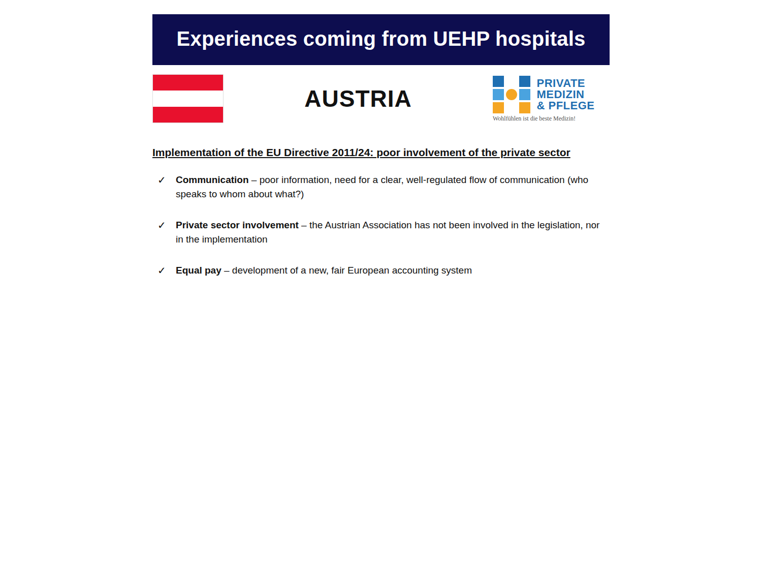Experiences coming from UEHP hospitals
AUSTRIA
PRIVATE
MEDIZIN
& PFLEGE
Wohlfühlen ist die beste Medizin!
Implementation of the EU Directive 2011/24: poor involvement of the private sector
Communication – poor information, need for a clear, well-regulated flow of communication (who speaks to whom about what?)
Private sector involvement – the Austrian Association has not been involved in the legislation, nor in the implementation
Equal pay – development of a new, fair European accounting system